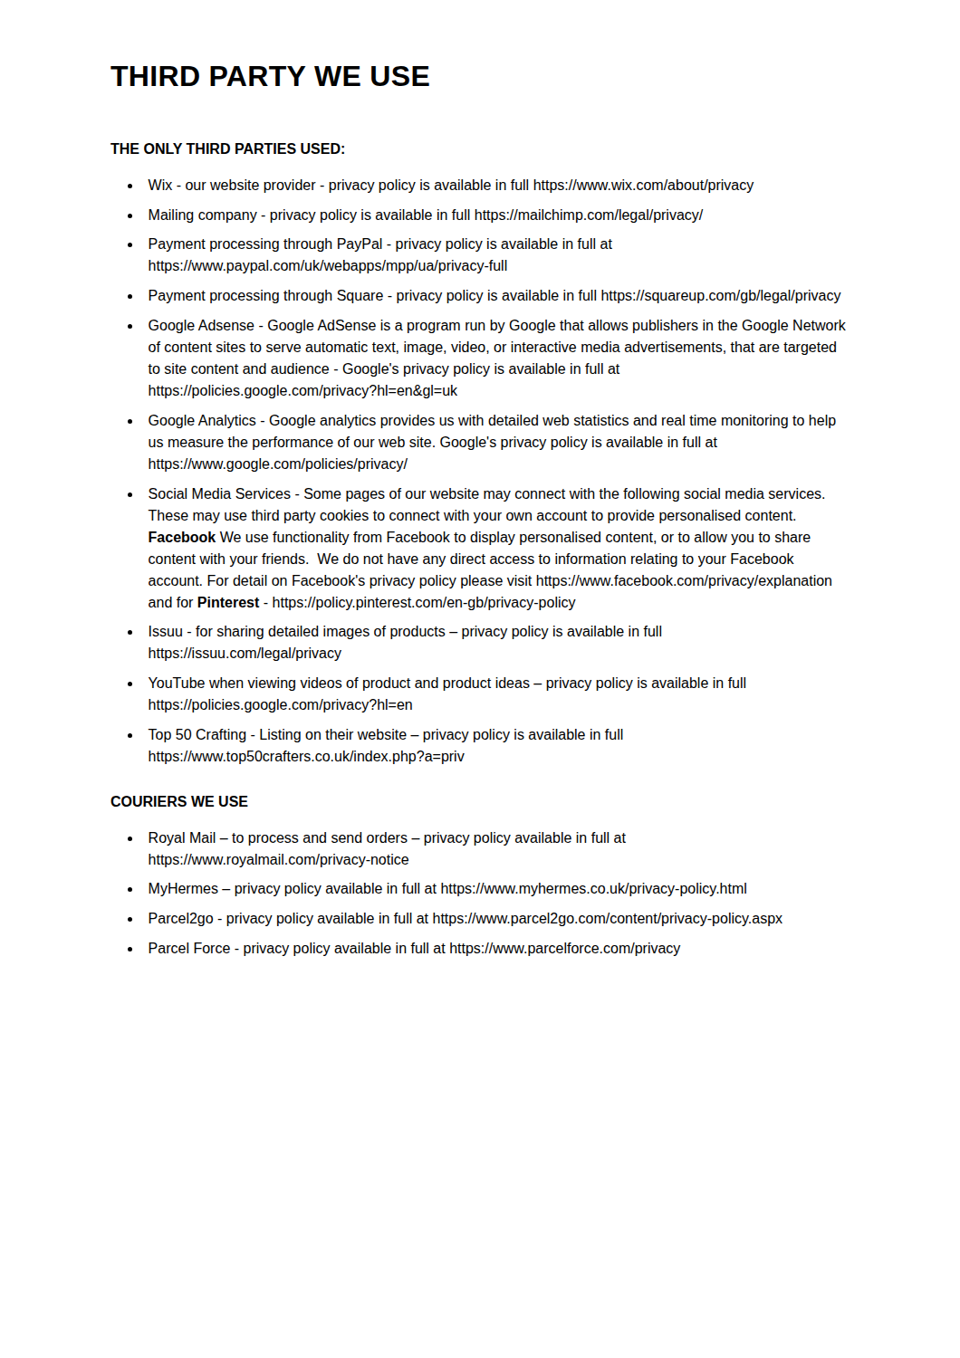THIRD PARTY WE USE
THE ONLY THIRD PARTIES USED:
Wix - our website provider - privacy policy is available in full https://www.wix.com/about/privacy
Mailing company - privacy policy is available in full https://mailchimp.com/legal/privacy/
Payment processing through PayPal - privacy policy is available in full at https://www.paypal.com/uk/webapps/mpp/ua/privacy-full
Payment processing through Square - privacy policy is available in full https://squareup.com/gb/legal/privacy
Google Adsense - Google AdSense is a program run by Google that allows publishers in the Google Network of content sites to serve automatic text, image, video, or interactive media advertisements, that are targeted to site content and audience - Google's privacy policy is available in full at https://policies.google.com/privacy?hl=en&gl=uk
Google Analytics - Google analytics provides us with detailed web statistics and real time monitoring to help us measure the performance of our web site. Google's privacy policy is available in full at https://www.google.com/policies/privacy/
Social Media Services - Some pages of our website may connect with the following social media services. These may use third party cookies to connect with your own account to provide personalised content. Facebook We use functionality from Facebook to display personalised content, or to allow you to share content with your friends. We do not have any direct access to information relating to your Facebook account. For detail on Facebook's privacy policy please visit https://www.facebook.com/privacy/explanation and for Pinterest - https://policy.pinterest.com/en-gb/privacy-policy
Issuu - for sharing detailed images of products – privacy policy is available in full https://issuu.com/legal/privacy
YouTube when viewing videos of product and product ideas – privacy policy is available in full https://policies.google.com/privacy?hl=en
Top 50 Crafting - Listing on their website – privacy policy is available in full https://www.top50crafters.co.uk/index.php?a=priv
COURIERS WE USE
Royal Mail – to process and send orders – privacy policy available in full at https://www.royalmail.com/privacy-notice
MyHermes – privacy policy available in full at https://www.myhermes.co.uk/privacy-policy.html
Parcel2go - privacy policy available in full at https://www.parcel2go.com/content/privacy-policy.aspx
Parcel Force - privacy policy available in full at https://www.parcelforce.com/privacy